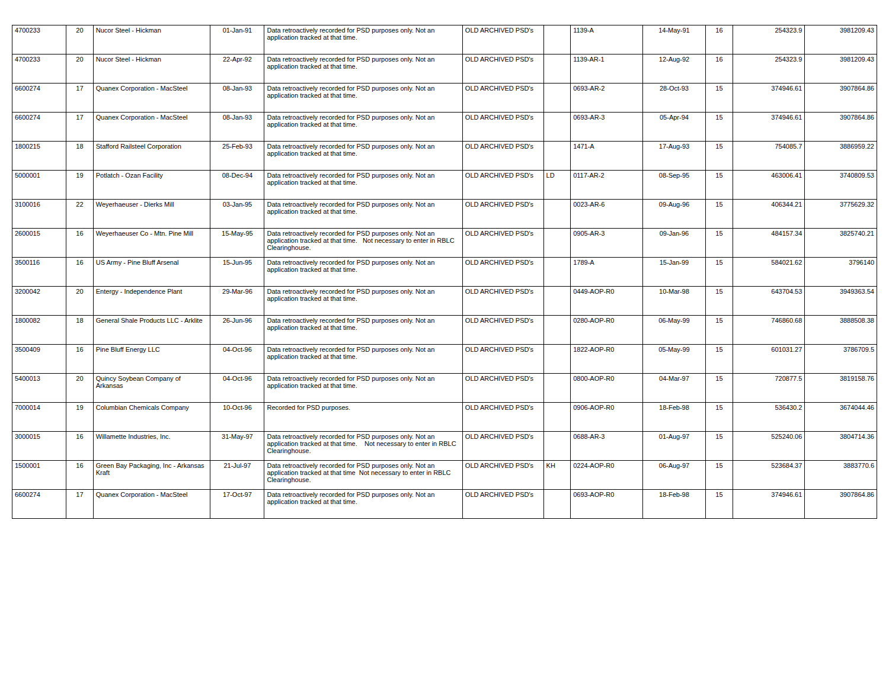| 4700233 | 20 | Nucor Steel - Hickman | 01-Jan-91 | Data retroactively recorded for PSD purposes only. Not an application tracked at that time. | OLD ARCHIVED PSD's | | 1139-A | 14-May-91 | 16 | 254323.9 | 3981209.43 |
| 4700233 | 20 | Nucor Steel - Hickman | 22-Apr-92 | Data retroactively recorded for PSD purposes only. Not an application tracked at that time. | OLD ARCHIVED PSD's | | 1139-AR-1 | 12-Aug-92 | 16 | 254323.9 | 3981209.43 |
| 6600274 | 17 | Quanex Corporation - MacSteel | 08-Jan-93 | Data retroactively recorded for PSD purposes only. Not an application tracked at that time. | OLD ARCHIVED PSD's | | 0693-AR-2 | 28-Oct-93 | 15 | 374946.61 | 3907864.86 |
| 6600274 | 17 | Quanex Corporation - MacSteel | 08-Jan-93 | Data retroactively recorded for PSD purposes only. Not an application tracked at that time. | OLD ARCHIVED PSD's | | 0693-AR-3 | 05-Apr-94 | 15 | 374946.61 | 3907864.86 |
| 1800215 | 18 | Stafford Railsteel Corporation | 25-Feb-93 | Data retroactively recorded for PSD purposes only. Not an application tracked at that time. | OLD ARCHIVED PSD's | | 1471-A | 17-Aug-93 | 15 | 754085.7 | 3886959.22 |
| 5000001 | 19 | Potlatch - Ozan Facility | 08-Dec-94 | Data retroactively recorded for PSD purposes only. Not an application tracked at that time. | OLD ARCHIVED PSD's | LD | 0117-AR-2 | 08-Sep-95 | 15 | 463006.41 | 3740809.53 |
| 3100016 | 22 | Weyerhaeuser - Dierks Mill | 03-Jan-95 | Data retroactively recorded for PSD purposes only. Not an application tracked at that time. | OLD ARCHIVED PSD's | | 0023-AR-6 | 09-Aug-96 | 15 | 406344.21 | 3775629.32 |
| 2600015 | 16 | Weyerhaeuser Co - Mtn. Pine Mill | 15-May-95 | Data retroactively recorded for PSD purposes only. Not an application tracked at that time. Not necessary to enter in RBLC Clearinghouse. | OLD ARCHIVED PSD's | | 0905-AR-3 | 09-Jan-96 | 15 | 484157.34 | 3825740.21 |
| 3500116 | 16 | US Army - Pine Bluff Arsenal | 15-Jun-95 | Data retroactively recorded for PSD purposes only. Not an application tracked at that time. | OLD ARCHIVED PSD's | | 1789-A | 15-Jan-99 | 15 | 584021.62 | 3796140 |
| 3200042 | 20 | Entergy - Independence Plant | 29-Mar-96 | Data retroactively recorded for PSD purposes only. Not an application tracked at that time. | OLD ARCHIVED PSD's | | 0449-AOP-R0 | 10-Mar-98 | 15 | 643704.53 | 3949363.54 |
| 1800082 | 18 | General Shale Products LLC - Arklite | 26-Jun-96 | Data retroactively recorded for PSD purposes only. Not an application tracked at that time. | OLD ARCHIVED PSD's | | 0280-AOP-R0 | 06-May-99 | 15 | 746860.68 | 3888508.38 |
| 3500409 | 16 | Pine Bluff Energy LLC | 04-Oct-96 | Data retroactively recorded for PSD purposes only. Not an application tracked at that time. | OLD ARCHIVED PSD's | | 1822-AOP-R0 | 05-May-99 | 15 | 601031.27 | 3786709.5 |
| 5400013 | 20 | Quincy Soybean Company of Arkansas | 04-Oct-96 | Data retroactively recorded for PSD purposes only. Not an application tracked at that time. | OLD ARCHIVED PSD's | | 0800-AOP-R0 | 04-Mar-97 | 15 | 720877.5 | 3819158.76 |
| 7000014 | 19 | Columbian Chemicals Company | 10-Oct-96 | Recorded for PSD purposes. | OLD ARCHIVED PSD's | | 0906-AOP-R0 | 18-Feb-98 | 15 | 536430.2 | 3674044.46 |
| 3000015 | 16 | Willamette Industries, Inc. | 31-May-97 | Data retroactively recorded for PSD purposes only. Not an application tracked at that time. Not necessary to enter in RBLC Clearinghouse. | OLD ARCHIVED PSD's | | 0688-AR-3 | 01-Aug-97 | 15 | 525240.06 | 3804714.36 |
| 1500001 | 16 | Green Bay Packaging, Inc - Arkansas Kraft | 21-Jul-97 | Data retroactively recorded for PSD purposes only. Not an application tracked at that time Not necessary to enter in RBLC Clearinghouse. | OLD ARCHIVED PSD's | KH | 0224-AOP-R0 | 06-Aug-97 | 15 | 523684.37 | 3883770.6 |
| 6600274 | 17 | Quanex Corporation - MacSteel | 17-Oct-97 | Data retroactively recorded for PSD purposes only. Not an application tracked at that time. | OLD ARCHIVED PSD's | | 0693-AOP-R0 | 18-Feb-98 | 15 | 374946.61 | 3907864.86 |